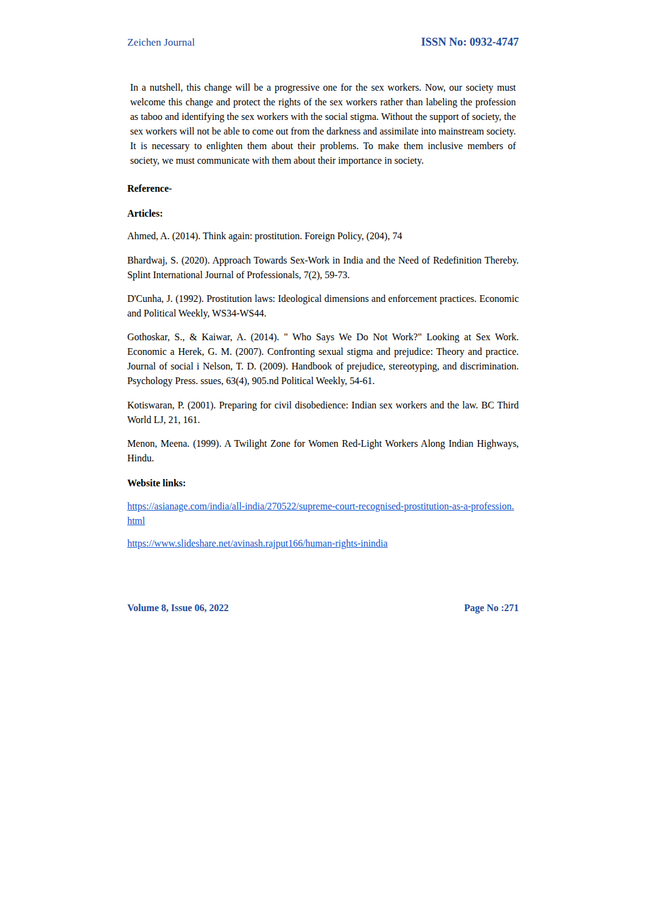Zeichen Journal
ISSN No: 0932-4747
In a nutshell, this change will be a progressive one for the sex workers. Now, our society must welcome this change and protect the rights of the sex workers rather than labeling the profession as taboo and identifying the sex workers with the social stigma. Without the support of society, the sex workers will not be able to come out from the darkness and assimilate into mainstream society. It is necessary to enlighten them about their problems. To make them inclusive members of society, we must communicate with them about their importance in society.
Reference-
Articles:
Ahmed, A. (2014). Think again: prostitution. Foreign Policy, (204), 74
Bhardwaj, S. (2020). Approach Towards Sex-Work in India and the Need of Redefinition Thereby. Splint International Journal of Professionals, 7(2), 59-73.
D'Cunha, J. (1992). Prostitution laws: Ideological dimensions and enforcement practices. Economic and Political Weekly, WS34-WS44.
Gothoskar, S., & Kaiwar, A. (2014). " Who Says We Do Not Work?" Looking at Sex Work. Economic a Herek, G. M. (2007). Confronting sexual stigma and prejudice: Theory and practice. Journal of social i Nelson, T. D. (2009). Handbook of prejudice, stereotyping, and discrimination. Psychology Press. ssues, 63(4), 905.nd Political Weekly, 54-61.
Kotiswaran, P. (2001). Preparing for civil disobedience: Indian sex workers and the law. BC Third World LJ, 21, 161.
Menon, Meena. (1999). A Twilight Zone for Women Red-Light Workers Along Indian Highways, Hindu.
Website links:
https://asianage.com/india/all-india/270522/supreme-court-recognised-prostitution-as-a-profession.html
https://www.slideshare.net/avinash.rajput166/human-rights-inindia
Volume 8, Issue 06, 2022
Page No :271